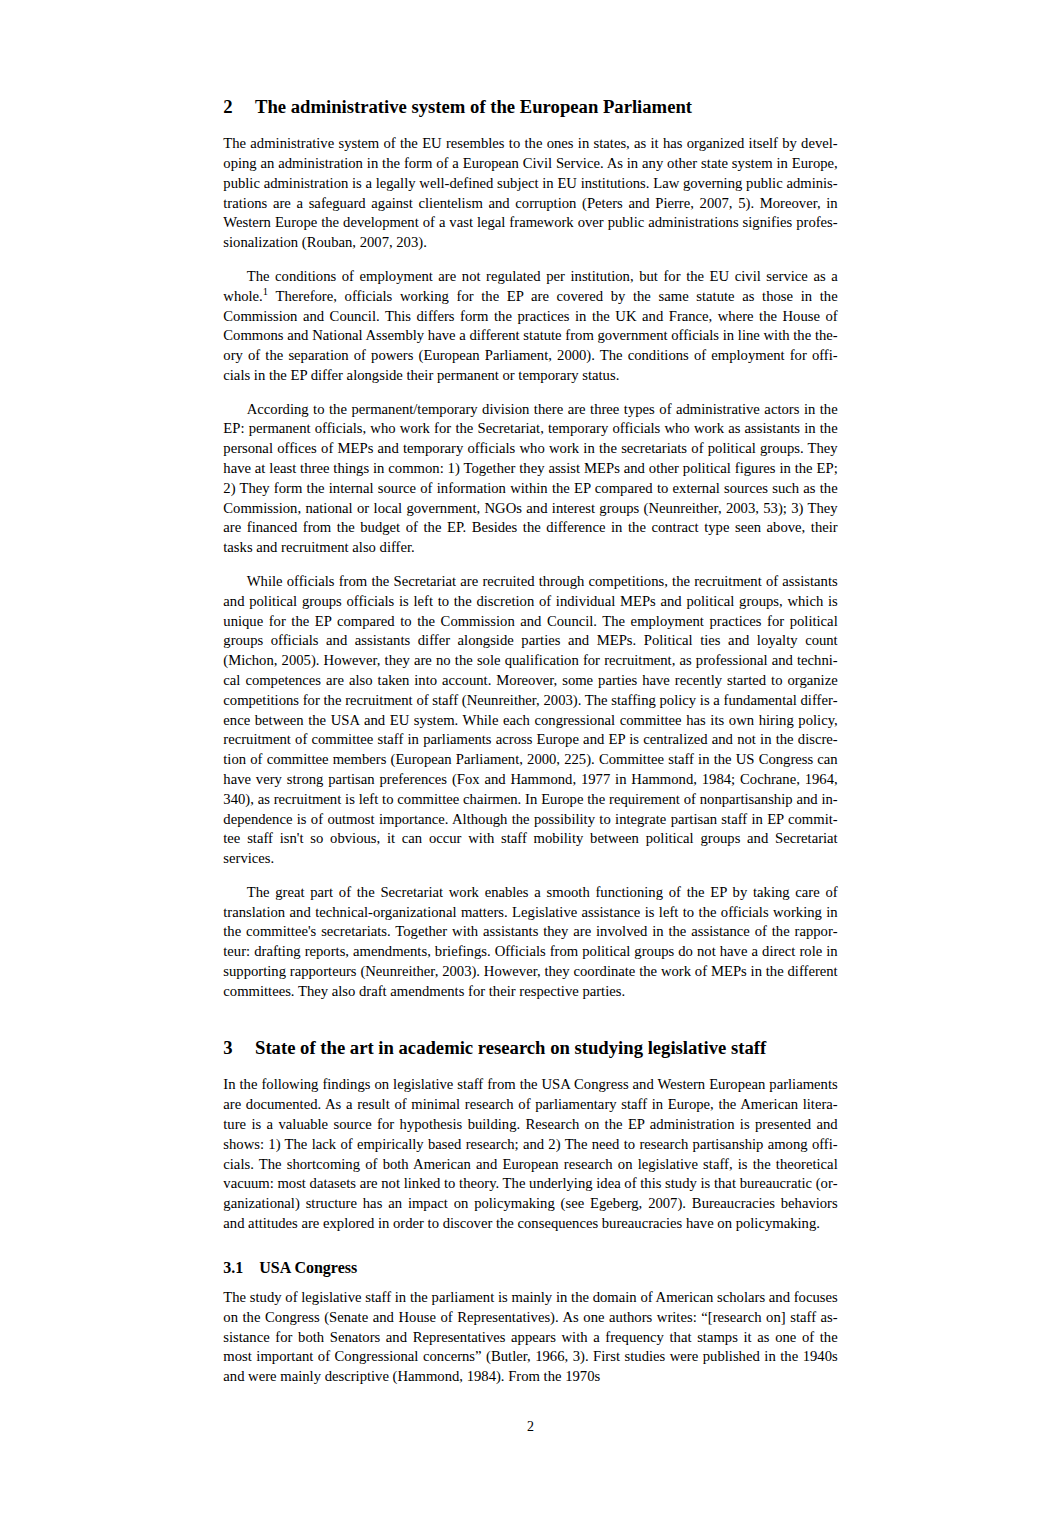2 The administrative system of the European Parliament
The administrative system of the EU resembles to the ones in states, as it has organized itself by developing an administration in the form of a European Civil Service. As in any other state system in Europe, public administration is a legally well-defined subject in EU institutions. Law governing public administrations are a safeguard against clientelism and corruption (Peters and Pierre, 2007, 5). Moreover, in Western Europe the development of a vast legal framework over public administrations signifies professionalization (Rouban, 2007, 203).
The conditions of employment are not regulated per institution, but for the EU civil service as a whole.1 Therefore, officials working for the EP are covered by the same statute as those in the Commission and Council. This differs form the practices in the UK and France, where the House of Commons and National Assembly have a different statute from government officials in line with the theory of the separation of powers (European Parliament, 2000). The conditions of employment for officials in the EP differ alongside their permanent or temporary status.
According to the permanent/temporary division there are three types of administrative actors in the EP: permanent officials, who work for the Secretariat, temporary officials who work as assistants in the personal offices of MEPs and temporary officials who work in the secretariats of political groups. They have at least three things in common: 1) Together they assist MEPs and other political figures in the EP; 2) They form the internal source of information within the EP compared to external sources such as the Commission, national or local government, NGOs and interest groups (Neunreither, 2003, 53); 3) They are financed from the budget of the EP. Besides the difference in the contract type seen above, their tasks and recruitment also differ.
While officials from the Secretariat are recruited through competitions, the recruitment of assistants and political groups officials is left to the discretion of individual MEPs and political groups, which is unique for the EP compared to the Commission and Council. The employment practices for political groups officials and assistants differ alongside parties and MEPs. Political ties and loyalty count (Michon, 2005). However, they are no the sole qualification for recruitment, as professional and technical competences are also taken into account. Moreover, some parties have recently started to organize competitions for the recruitment of staff (Neunreither, 2003). The staffing policy is a fundamental difference between the USA and EU system. While each congressional committee has its own hiring policy, recruitment of committee staff in parliaments across Europe and EP is centralized and not in the discretion of committee members (European Parliament, 2000, 225). Committee staff in the US Congress can have very strong partisan preferences (Fox and Hammond, 1977 in Hammond, 1984; Cochrane, 1964, 340), as recruitment is left to committee chairmen. In Europe the requirement of nonpartisanship and independence is of outmost importance. Although the possibility to integrate partisan staff in EP committee staff isn't so obvious, it can occur with staff mobility between political groups and Secretariat services.
The great part of the Secretariat work enables a smooth functioning of the EP by taking care of translation and technical-organizational matters. Legislative assistance is left to the officials working in the committee's secretariats. Together with assistants they are involved in the assistance of the rapporteur: drafting reports, amendments, briefings. Officials from political groups do not have a direct role in supporting rapporteurs (Neunreither, 2003). However, they coordinate the work of MEPs in the different committees. They also draft amendments for their respective parties.
3 State of the art in academic research on studying legislative staff
In the following findings on legislative staff from the USA Congress and Western European parliaments are documented. As a result of minimal research of parliamentary staff in Europe, the American literature is a valuable source for hypothesis building. Research on the EP administration is presented and shows: 1) The lack of empirically based research; and 2) The need to research partisanship among officials. The shortcoming of both American and European research on legislative staff, is the theoretical vacuum: most datasets are not linked to theory. The underlying idea of this study is that bureaucratic (organizational) structure has an impact on policymaking (see Egeberg, 2007). Bureaucracies behaviors and attitudes are explored in order to discover the consequences bureaucracies have on policymaking.
3.1 USA Congress
The study of legislative staff in the parliament is mainly in the domain of American scholars and focuses on the Congress (Senate and House of Representatives). As one authors writes: “[research on] staff assistance for both Senators and Representatives appears with a frequency that stamps it as one of the most important of Congressional concerns” (Butler, 1966, 3). First studies were published in the 1940s and were mainly descriptive (Hammond, 1984). From the 1970s
2